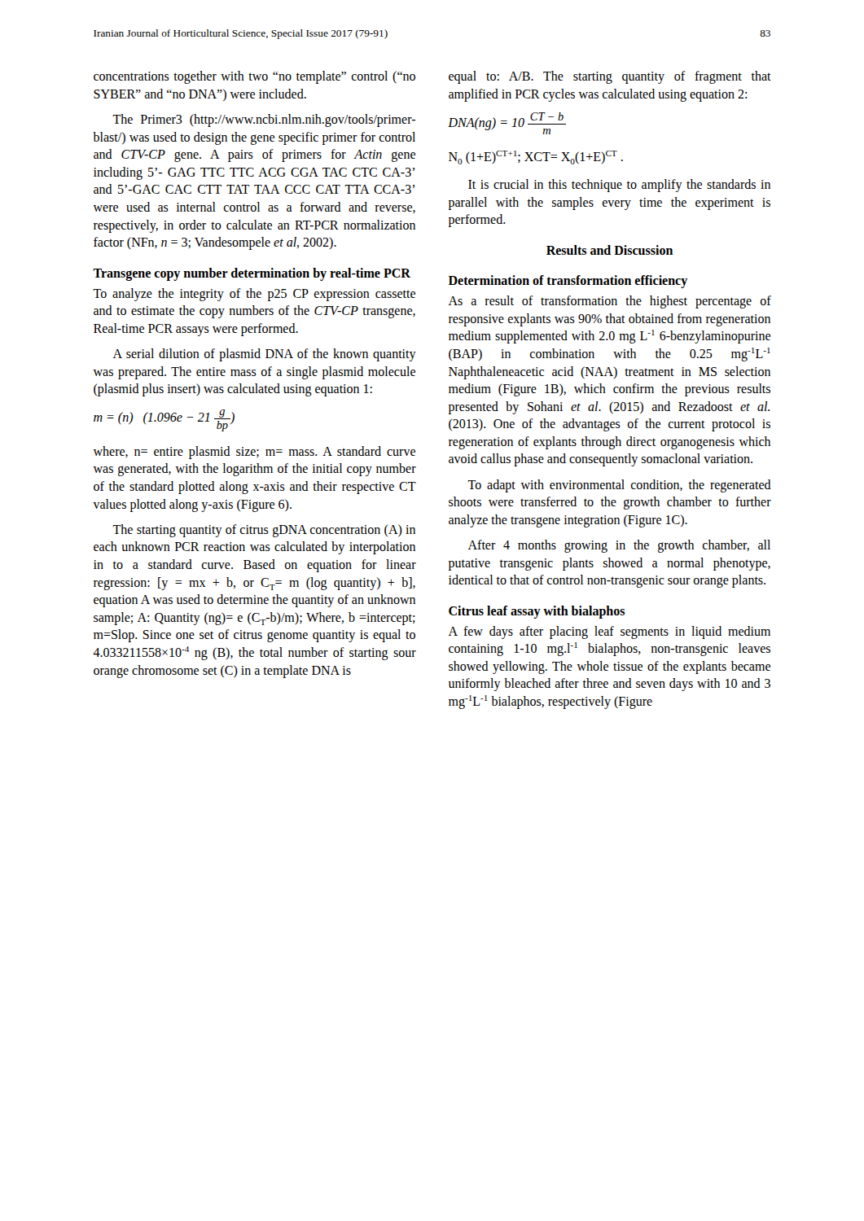Iranian Journal of Horticultural Science, Special Issue 2017 (79-91) 83
concentrations together with two “no template” control (“no SYBER” and “no DNA”) were included.
The Primer3 (http://www.ncbi.nlm.nih.gov/tools/primer-blast/) was used to design the gene specific primer for control and CTV-CP gene. A pairs of primers for Actin gene including 5’- GAG TTC TTC ACG CGA TAC CTC CA-3’ and 5’-GAC CAC CTT TAT TAA CCC CAT TTA CCA-3’ were used as internal control as a forward and reverse, respectively, in order to calculate an RT-PCR normalization factor (NFn, n = 3; Vandesompele et al, 2002).
Transgene copy number determination by real-time PCR
To analyze the integrity of the p25 CP expression cassette and to estimate the copy numbers of the CTV-CP transgene, Real-time PCR assays were performed.
A serial dilution of plasmid DNA of the known quantity was prepared. The entire mass of a single plasmid molecule (plasmid plus insert) was calculated using equation 1:
m = (n) (1.096e − 21 gbp)
where, n= entire plasmid size; m= mass. A standard curve was generated, with the logarithm of the initial copy number of the standard plotted along x-axis and their respective CT values plotted along y-axis (Figure 6).
The starting quantity of citrus gDNA concentration (A) in each unknown PCR reaction was calculated by interpolation in to a standard curve. Based on equation for linear regression: [y = mx + b, or CT= m (log quantity) + b], equation A was used to determine the quantity of an unknown sample; A: Quantity (ng)= e (CT-b)/m); Where, b =intercept; m=Slop. Since one set of citrus genome quantity is equal to 4.033211558×10-4 ng (B), the total number of starting sour orange chromosome set (C) in a template DNA is
equal to: A/B. The starting quantity of fragment that amplified in PCR cycles was calculated using equation 2:
DNA(ng) = 10 CT − b m
N0 (1+E)CT+1; XCT= X0(1+E)CT .
It is crucial in this technique to amplify the standards in parallel with the samples every time the experiment is performed.
Results and Discussion
Determination of transformation efficiency
As a result of transformation the highest percentage of responsive explants was 90% that obtained from regeneration medium supplemented with 2.0 mg L-1 6-benzylaminopurine (BAP) in combination with the 0.25 mg-1L-1 Naphthaleneacetic acid (NAA) treatment in MS selection medium (Figure 1B), which confirm the previous results presented by Sohani et al. (2015) and Rezadoost et al. (2013). One of the advantages of the current protocol is regeneration of explants through direct organogenesis which avoid callus phase and consequently somaclonal variation.
To adapt with environmental condition, the regenerated shoots were transferred to the growth chamber to further analyze the transgene integration (Figure 1C).
After 4 months growing in the growth chamber, all putative transgenic plants showed a normal phenotype, identical to that of control non-transgenic sour orange plants.
Citrus leaf assay with bialaphos
A few days after placing leaf segments in liquid medium containing 1-10 mg.l-1 bialaphos, non-transgenic leaves showed yellowing. The whole tissue of the explants became uniformly bleached after three and seven days with 10 and 3 mg-1L-1 bialaphos, respectively (Figure